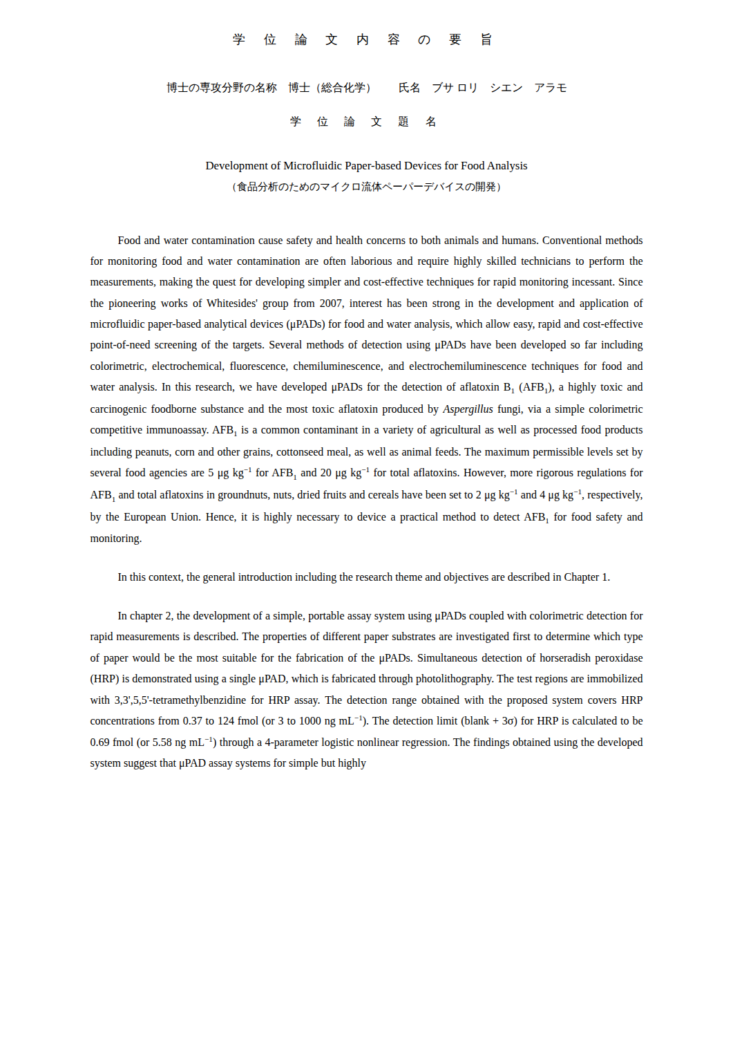学 位 論 文 内 容 の 要 旨
博士の専攻分野の名称　博士（総合化学）　　氏名　ブサ ロリ　シエン　アラモ
学 位 論 文 題 名
Development of Microfluidic Paper-based Devices for Food Analysis （食品分析のためのマイクロ流体ペーパーデバイスの開発）
Food and water contamination cause safety and health concerns to both animals and humans. Conventional methods for monitoring food and water contamination are often laborious and require highly skilled technicians to perform the measurements, making the quest for developing simpler and cost-effective techniques for rapid monitoring incessant. Since the pioneering works of Whitesides' group from 2007, interest has been strong in the development and application of microfluidic paper-based analytical devices (μPADs) for food and water analysis, which allow easy, rapid and cost-effective point-of-need screening of the targets. Several methods of detection using μPADs have been developed so far including colorimetric, electrochemical, fluorescence, chemiluminescence, and electrochemiluminescence techniques for food and water analysis. In this research, we have developed μPADs for the detection of aflatoxin B1 (AFB1), a highly toxic and carcinogenic foodborne substance and the most toxic aflatoxin produced by Aspergillus fungi, via a simple colorimetric competitive immunoassay. AFB1 is a common contaminant in a variety of agricultural as well as processed food products including peanuts, corn and other grains, cottonseed meal, as well as animal feeds. The maximum permissible levels set by several food agencies are 5 μg kg−1 for AFB1 and 20 μg kg−1 for total aflatoxins. However, more rigorous regulations for AFB1 and total aflatoxins in groundnuts, nuts, dried fruits and cereals have been set to 2 μg kg−1 and 4 μg kg−1, respectively, by the European Union. Hence, it is highly necessary to device a practical method to detect AFB1 for food safety and monitoring.
In this context, the general introduction including the research theme and objectives are described in Chapter 1.
In chapter 2, the development of a simple, portable assay system using μPADs coupled with colorimetric detection for rapid measurements is described. The properties of different paper substrates are investigated first to determine which type of paper would be the most suitable for the fabrication of the μPADs. Simultaneous detection of horseradish peroxidase (HRP) is demonstrated using a single μPAD, which is fabricated through photolithography. The test regions are immobilized with 3,3',5,5'-tetramethylbenzidine for HRP assay. The detection range obtained with the proposed system covers HRP concentrations from 0.37 to 124 fmol (or 3 to 1000 ng mL−1). The detection limit (blank + 3σ) for HRP is calculated to be 0.69 fmol (or 5.58 ng mL−1) through a 4-parameter logistic nonlinear regression. The findings obtained using the developed system suggest that μPAD assay systems for simple but highly